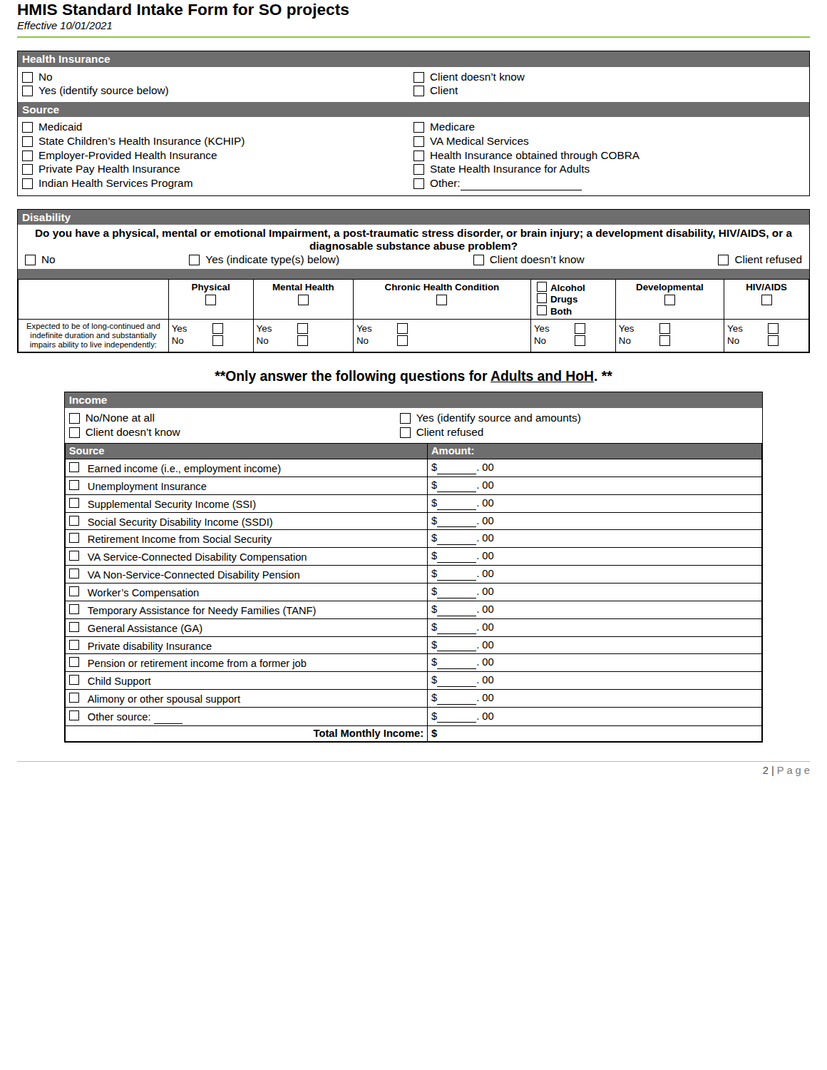HMIS Standard Intake Form for SO projects
Effective 10/01/2021
Health Insurance
No
Yes (identify source below)
Client doesn’t know
Client
Source
Medicaid
State Children’s Health Insurance (KCHIP)
Employer-Provided Health Insurance
Private Pay Health Insurance
Indian Health Services Program
Medicare
VA Medical Services
Health Insurance obtained through COBRA
State Health Insurance for Adults
Other:
Disability
Do you have a physical, mental or emotional Impairment, a post-traumatic stress disorder, or brain injury; a development disability, HIV/AIDS, or a diagnosable substance abuse problem?
No
Yes (indicate type(s) below)
Client doesn’t know
Client refused
| | Physical | Mental Health | Chronic Health Condition | Alcohol Drugs Both | Developmental | HIV/AIDS |
| --- | --- | --- | --- | --- | --- | --- |
| Expected to be of long-continued and indefinite duration and substantially impairs ability to live independently: | Yes No | Yes No | Yes No | Yes No | Yes No | Yes No |
**Only answer the following questions for Adults and HoH. **
Income
No/None at all
Client doesn’t know
Yes (identify source and amounts)
Client refused
| Source | Amount: |
| Earned income (i.e., employment income) | $ . 00 |
| Unemployment Insurance | $ . 00 |
| Supplemental Security Income (SSI) | $ . 00 |
| Social Security Disability Income (SSDI) | $ . 00 |
| Retirement Income from Social Security | $ . 00 |
| VA Service-Connected Disability Compensation | $ . 00 |
| VA Non-Service-Connected Disability Pension | $ . 00 |
| Worker’s Compensation | $ . 00 |
| Temporary Assistance for Needy Families (TANF) | $ . 00 |
| General Assistance (GA) | $ . 00 |
| Private disability Insurance | $ . 00 |
| Pension or retirement income from a former job | $ . 00 |
| Child Support | $ . 00 |
| Alimony or other spousal support | $ . 00 |
| Other source: | $ . 00 |
| Total Monthly Income: | $ |
2 | P a g e